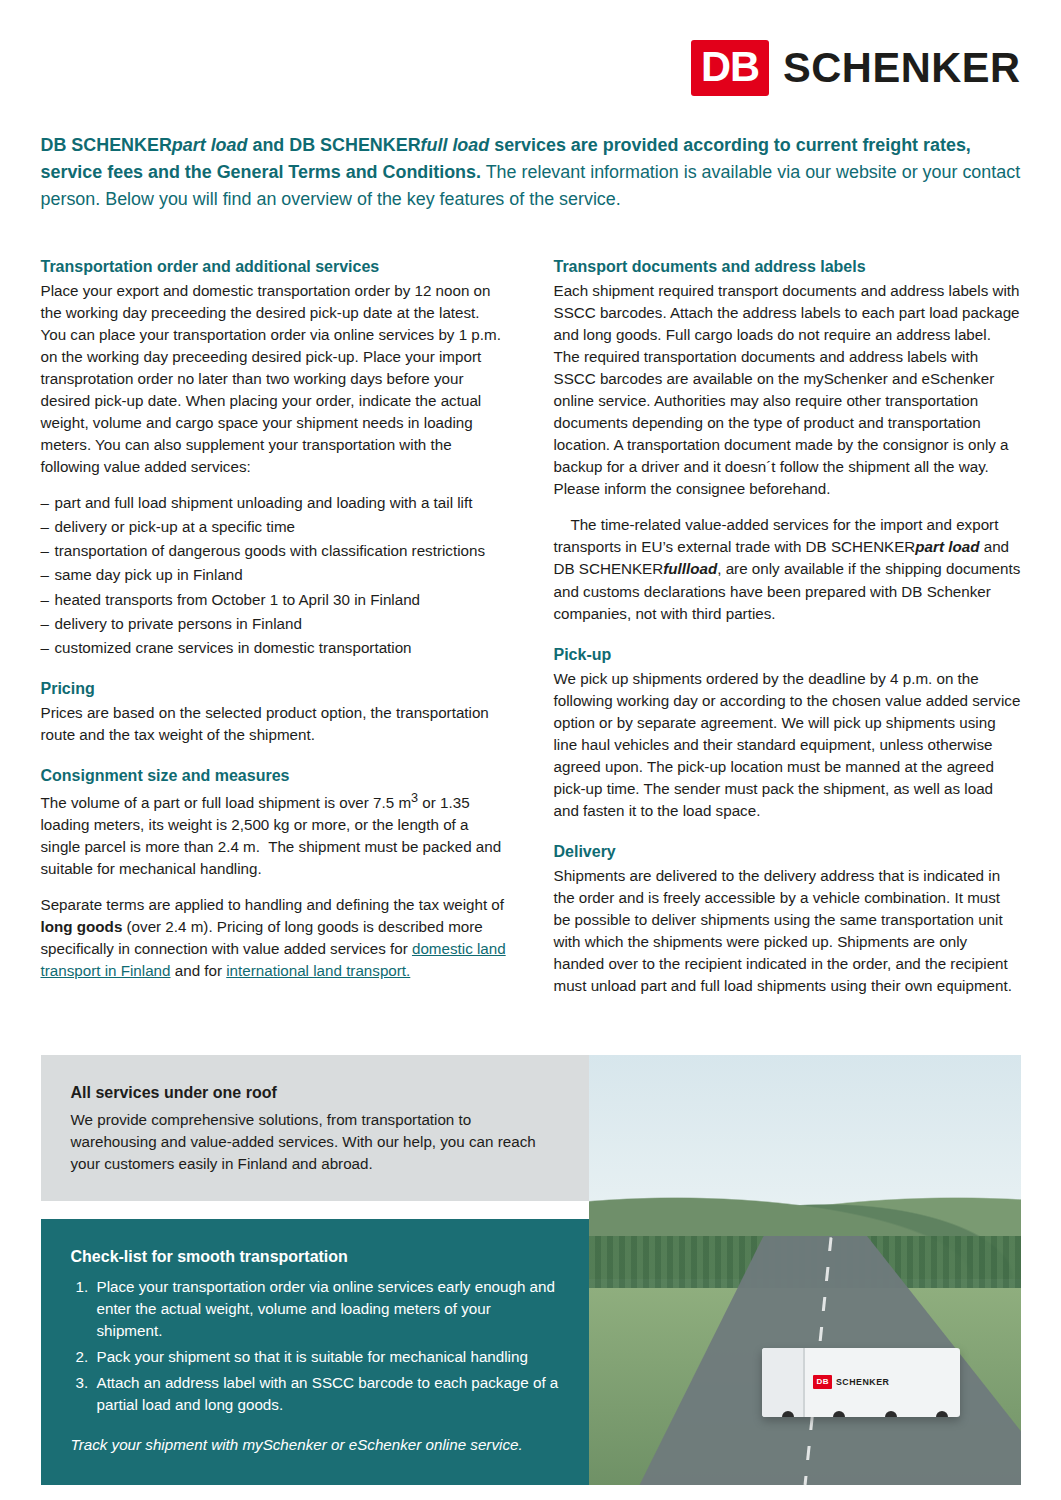DB SCHENKER
DB SCHENKERpart load and DB SCHENKERfull load services are provided according to current freight rates, service fees and the General Terms and Conditions. The relevant information is available via our website or your contact person. Below you will find an overview of the key features of the service.
Transportation order and additional services
Place your export and domestic transportation order by 12 noon on the working day preceeding the desired pick-up date at the latest. You can place your transportation order via online services by 1 p.m. on the working day preceeding desired pick-up. Place your import transprotation order no later than two working days before your desired pick-up date. When placing your order, indicate the actual weight, volume and cargo space your shipment needs in loading meters. You can also supplement your transportation with the following value added services:
part and full load shipment unloading and loading with a tail lift
delivery or pick-up at a specific time
transportation of dangerous goods with classification restrictions
same day pick up in Finland
heated transports from October 1 to April 30 in Finland
delivery to private persons in Finland
customized crane services in domestic transportation
Pricing
Prices are based on the selected product option, the transportation route and the tax weight of the shipment.
Consignment size and measures
The volume of a part or full load shipment is over 7.5 m3 or 1.35 loading meters, its weight is 2,500 kg or more, or the length of a single parcel is more than 2.4 m. The shipment must be packed and suitable for mechanical handling.
Separate terms are applied to handling and defining the tax weight of long goods (over 2.4 m). Pricing of long goods is described more specifically in connection with value added services for domestic land transport in Finland and for international land transport.
Transport documents and address labels
Each shipment required transport documents and address labels with SSCC barcodes. Attach the address labels to each part load package and long goods. Full cargo loads do not require an address label. The required transportation documents and address labels with SSCC barcodes are available on the mySchenker and eSchenker online service. Authorities may also require other transportation documents depending on the type of product and transportation location. A transportation document made by the consignor is only a backup for a driver and it doesn´t follow the shipment all the way. Please inform the consignee beforehand.
The time-related value-added services for the import and export transports in EU’s external trade with DB SCHENKERpart load and DB SCHENKERfullload, are only available if the shipping documents and customs declarations have been prepared with DB Schenker companies, not with third parties.
Pick-up
We pick up shipments ordered by the deadline by 4 p.m. on the following working day or according to the chosen value added service option or by separate agreement. We will pick up shipments using line haul vehicles and their standard equipment, unless otherwise agreed upon. The pick-up location must be manned at the agreed pick-up time. The sender must pack the shipment, as well as load and fasten it to the load space.
Delivery
Shipments are delivered to the delivery address that is indicated in the order and is freely accessible by a vehicle combination. It must be possible to deliver shipments using the same transportation unit with which the shipments were picked up. Shipments are only handed over to the recipient indicated in the order, and the recipient must unload part and full load shipments using their own equipment.
All services under one roof
We provide comprehensive solutions, from transportation to warehousing and value-added services. With our help, you can reach your customers easily in Finland and abroad.
Check-list for smooth transportation
Place your transportation order via online services early enough and enter the actual weight, volume and loading meters of your shipment.
Pack your shipment so that it is suitable for mechanical handling
Attach an address label with an SSCC barcode to each package of a partial load and long goods.
Track your shipment with mySchenker or eSchenker online service.
DB SCHENKER